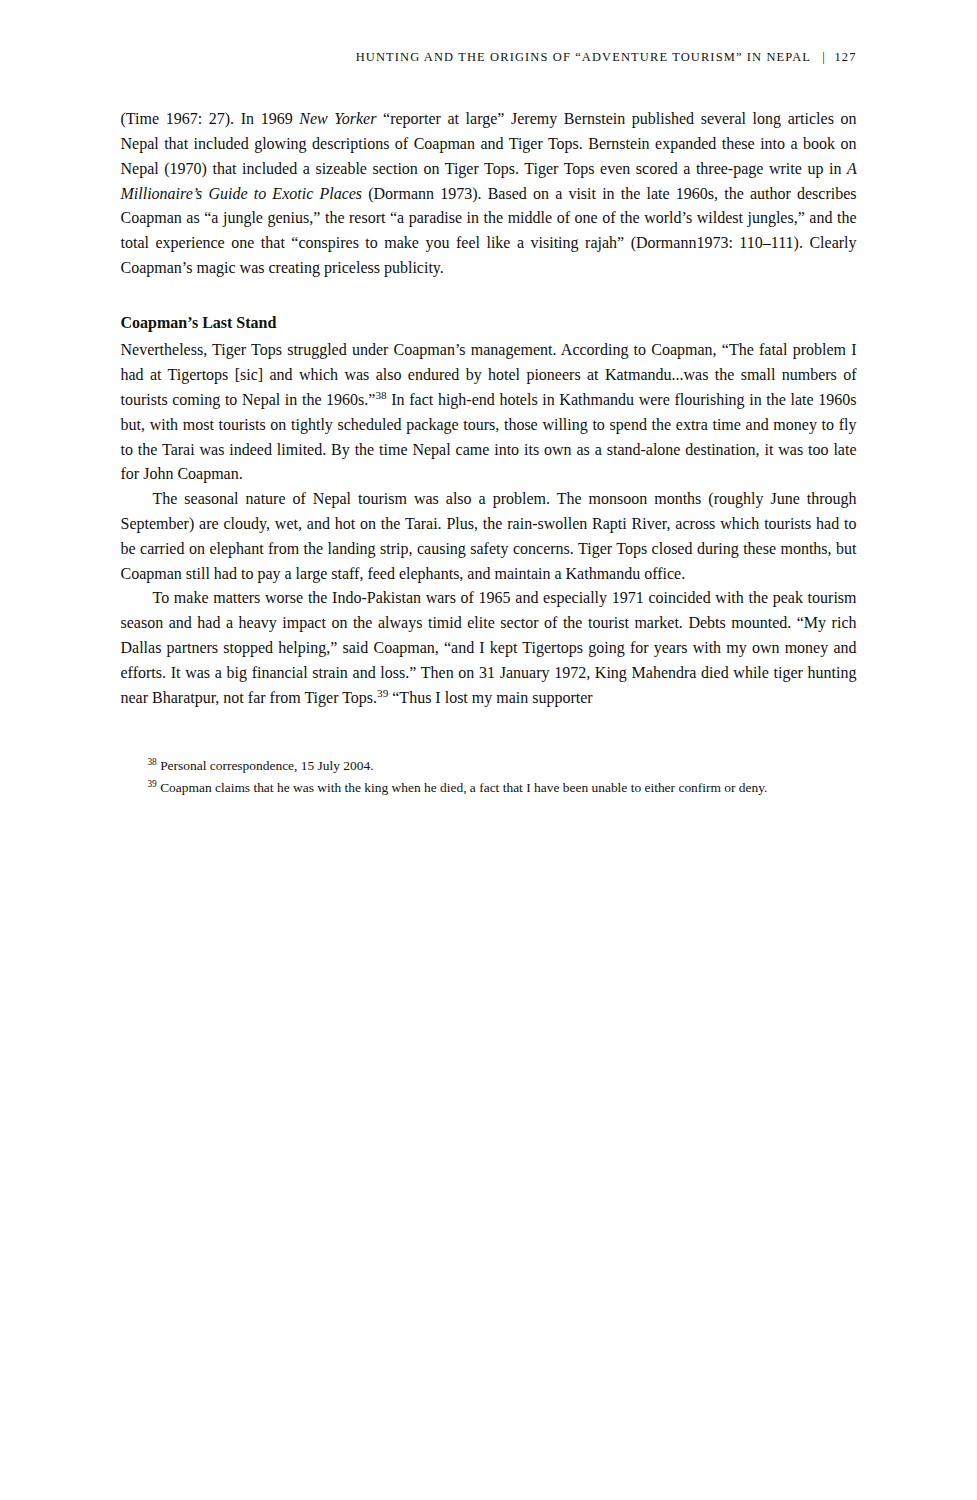Hunting and the Origins of “Adventure Tourism” in Nepal| 127
(Time 1967: 27). In 1969 New Yorker “reporter at large” Jeremy Bernstein published several long articles on Nepal that included glowing descriptions of Coapman and Tiger Tops. Bernstein expanded these into a book on Nepal (1970) that included a sizeable section on Tiger Tops. Tiger Tops even scored a three-page write up in A Millionaire’s Guide to Exotic Places (Dormann 1973). Based on a visit in the late 1960s, the author describes Coapman as “a jungle genius,” the resort “a paradise in the middle of one of the world’s wildest jungles,” and the total experience one that “conspires to make you feel like a visiting rajah” (Dormann1973: 110–111). Clearly Coapman’s magic was creating priceless publicity.
Coapman’s Last Stand
Nevertheless, Tiger Tops struggled under Coapman’s management. According to Coapman, “The fatal problem I had at Tigertops [sic] and which was also endured by hotel pioneers at Katmandu...was the small numbers of tourists coming to Nepal in the 1960s.”38 In fact high-end hotels in Kathmandu were flourishing in the late 1960s but, with most tourists on tightly scheduled package tours, those willing to spend the extra time and money to fly to the Tarai was indeed limited. By the time Nepal came into its own as a stand-alone destination, it was too late for John Coapman.
The seasonal nature of Nepal tourism was also a problem. The monsoon months (roughly June through September) are cloudy, wet, and hot on the Tarai. Plus, the rain-swollen Rapti River, across which tourists had to be carried on elephant from the landing strip, causing safety concerns. Tiger Tops closed during these months, but Coapman still had to pay a large staff, feed elephants, and maintain a Kathmandu office.
To make matters worse the Indo-Pakistan wars of 1965 and especially 1971 coincided with the peak tourism season and had a heavy impact on the always timid elite sector of the tourist market. Debts mounted. “My rich Dallas partners stopped helping,” said Coapman, “and I kept Tigertops going for years with my own money and efforts. It was a big financial strain and loss.” Then on 31 January 1972, King Mahendra died while tiger hunting near Bharatpur, not far from Tiger Tops.39 “Thus I lost my main supporter
38 Personal correspondence, 15 July 2004.
39 Coapman claims that he was with the king when he died, a fact that I have been unable to either confirm or deny.